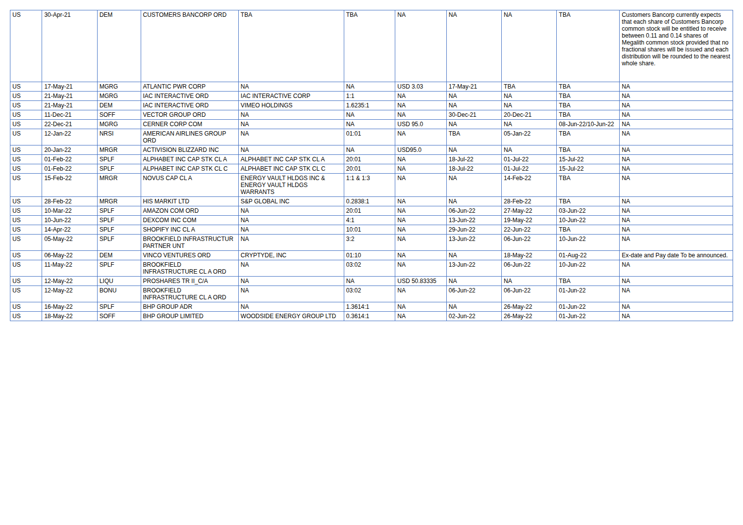| US | 30-Apr-21 | DEM | CUSTOMERS BANCORP ORD | TBA | TBA | NA | NA | NA | TBA | Customers Bancorp currently expects that each share of Customers Bancorp common stock will be entitled to receive between 0.11 and 0.14 shares of Megalith common stock provided that no fractional shares will be issued and each distribution will be rounded to the nearest whole share. |
| US | 17-May-21 | MGRG | ATLANTIC PWR CORP | NA | NA | USD 3.03 | 17-May-21 | TBA | TBA | NA |
| US | 21-May-21 | MGRG | IAC INTERACTIVE ORD | IAC INTERACTIVE CORP | 1:1 | NA | NA | NA | TBA | NA |
| US | 21-May-21 | DEM | IAC INTERACTIVE ORD | VIMEO HOLDINGS | 1.6235:1 | NA | NA | NA | TBA | NA |
| US | 11-Dec-21 | SOFF | VECTOR GROUP ORD | NA | NA | NA | 30-Dec-21 | 20-Dec-21 | TBA | NA |
| US | 22-Dec-21 | MGRG | CERNER CORP COM | NA | NA | USD 95.0 | NA | NA | 08-Jun-22/10-Jun-22 | NA |
| US | 12-Jan-22 | NRSI | AMERICAN AIRLINES GROUP ORD | NA | 01:01 | NA | TBA | 05-Jan-22 | TBA | NA |
| US | 20-Jan-22 | MRGR | ACTIVISION BLIZZARD INC | NA | NA | USD95.0 | NA | NA | TBA | NA |
| US | 01-Feb-22 | SPLF | ALPHABET INC CAP STK CL A | ALPHABET INC CAP STK CL A | 20:01 | NA | 18-Jul-22 | 01-Jul-22 | 15-Jul-22 | NA |
| US | 01-Feb-22 | SPLF | ALPHABET INC CAP STK CL C | ALPHABET INC CAP STK CL C | 20:01 | NA | 18-Jul-22 | 01-Jul-22 | 15-Jul-22 | NA |
| US | 15-Feb-22 | MRGR | NOVUS CAP CL A | ENERGY VAULT HLDGS INC & ENERGY VAULT HLDGS WARRANTS | 1:1 & 1:3 | NA | NA | 14-Feb-22 | TBA | NA |
| US | 28-Feb-22 | MRGR | HIS MARKIT LTD | S&P GLOBAL INC | 0.2838:1 | NA | NA | 28-Feb-22 | TBA | NA |
| US | 10-Mar-22 | SPLF | AMAZON COM ORD | NA | 20:01 | NA | 06-Jun-22 | 27-May-22 | 03-Jun-22 | NA |
| US | 10-Jun-22 | SPLF | DEXCOM INC COM | NA | 4:1 | NA | 13-Jun-22 | 19-May-22 | 10-Jun-22 | NA |
| US | 14-Apr-22 | SPLF | SHOPIFY INC CL A | NA | 10:01 | NA | 29-Jun-22 | 22-Jun-22 | TBA | NA |
| US | 05-May-22 | SPLF | BROOKFIELD INFRASTRUCTUR PARTNER UNT | NA | 3:2 | NA | 13-Jun-22 | 06-Jun-22 | 10-Jun-22 | NA |
| US | 06-May-22 | DEM | VINCO VENTURES ORD | CRYPTYDE, INC | 01:10 | NA | NA | 18-May-22 | 01-Aug-22 | Ex-date and Pay date To be announced. |
| US | 11-May-22 | SPLF | BROOKFIELD INFRASTRUCTURE CL A ORD | NA | 03:02 | NA | 13-Jun-22 | 06-Jun-22 | 10-Jun-22 | NA |
| US | 12-May-22 | LIQU | PROSHARES TR II_C/A | NA | NA | USD 50.83335 | NA | NA | TBA | NA |
| US | 12-May-22 | BONU | BROOKFIELD INFRASTRUCTURE CL A ORD | NA | 03:02 | NA | 06-Jun-22 | 06-Jun-22 | 01-Jun-22 | NA |
| US | 16-May-22 | SPLF | BHP GROUP ADR | NA | 1.3614:1 | NA | NA | 26-May-22 | 01-Jun-22 | NA |
| US | 18-May-22 | SOFF | BHP GROUP LIMITED | WOODSIDE ENERGY GROUP LTD | 0.3614:1 | NA | 02-Jun-22 | 26-May-22 | 01-Jun-22 | NA |